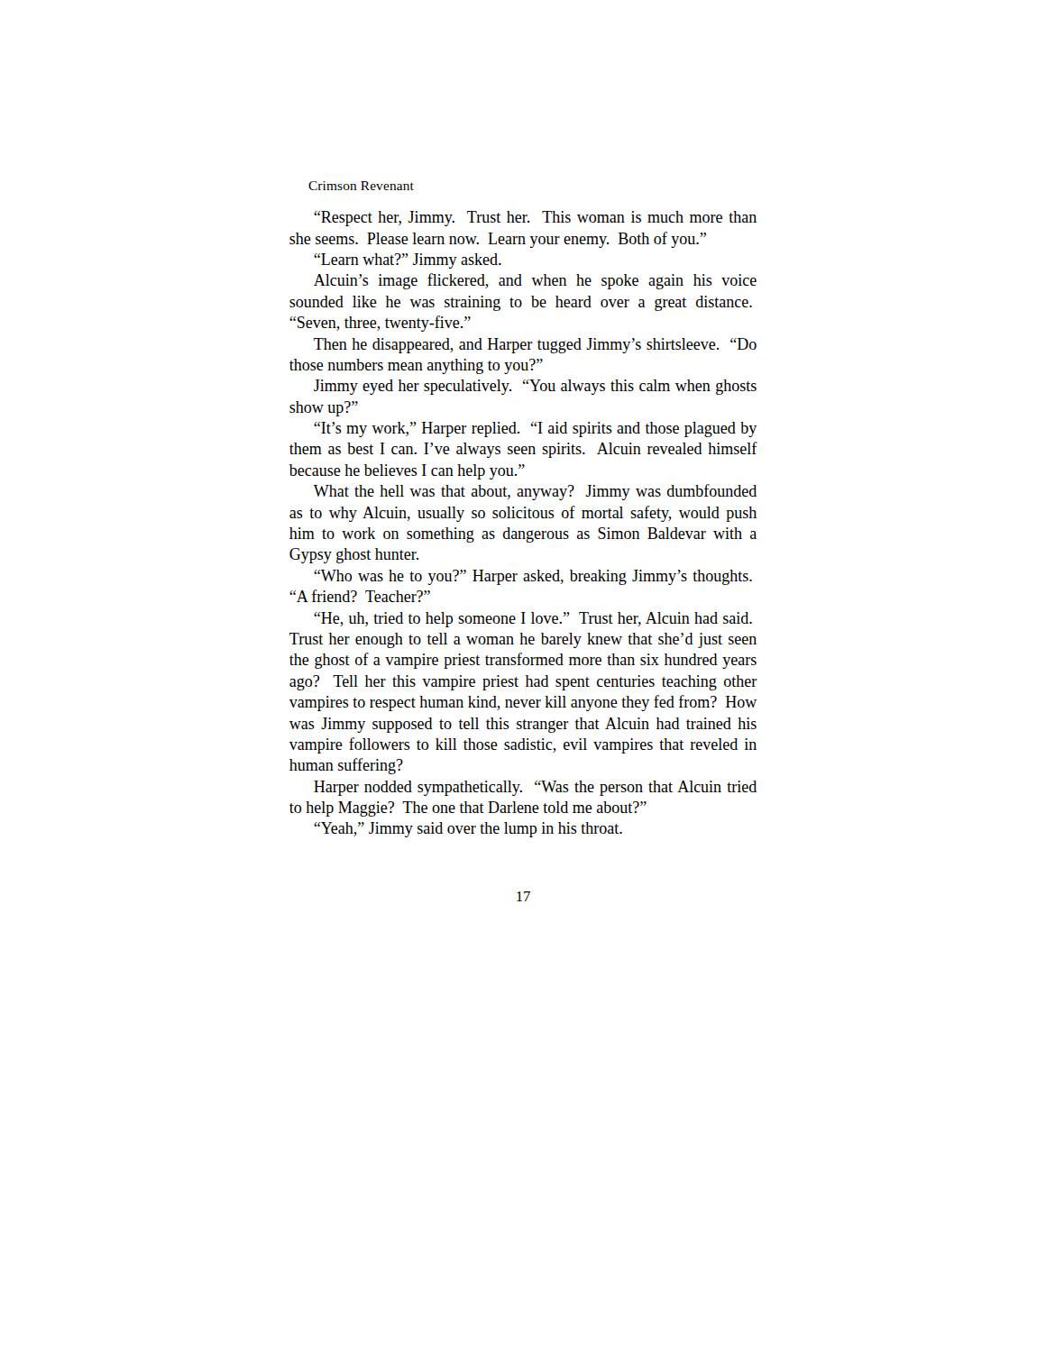Crimson Revenant
“Respect her, Jimmy. Trust her. This woman is much more than she seems. Please learn now. Learn your enemy. Both of you.”
“Learn what?” Jimmy asked.
Alcuin’s image flickered, and when he spoke again his voice sounded like he was straining to be heard over a great distance. “Seven, three, twenty-five.”
Then he disappeared, and Harper tugged Jimmy’s shirtsleeve. “Do those numbers mean anything to you?”
Jimmy eyed her speculatively. “You always this calm when ghosts show up?”
“It’s my work,” Harper replied. “I aid spirits and those plagued by them as best I can. I’ve always seen spirits. Alcuin revealed himself because he believes I can help you.”
What the hell was that about, anyway? Jimmy was dumbfounded as to why Alcuin, usually so solicitous of mortal safety, would push him to work on something as dangerous as Simon Baldevar with a Gypsy ghost hunter.
“Who was he to you?” Harper asked, breaking Jimmy’s thoughts. “A friend? Teacher?”
“He, uh, tried to help someone I love.” Trust her, Alcuin had said. Trust her enough to tell a woman he barely knew that she’d just seen the ghost of a vampire priest transformed more than six hundred years ago? Tell her this vampire priest had spent centuries teaching other vampires to respect human kind, never kill anyone they fed from? How was Jimmy supposed to tell this stranger that Alcuin had trained his vampire followers to kill those sadistic, evil vampires that reveled in human suffering?
Harper nodded sympathetically. “Was the person that Alcuin tried to help Maggie? The one that Darlene told me about?”
“Yeah,” Jimmy said over the lump in his throat.
17